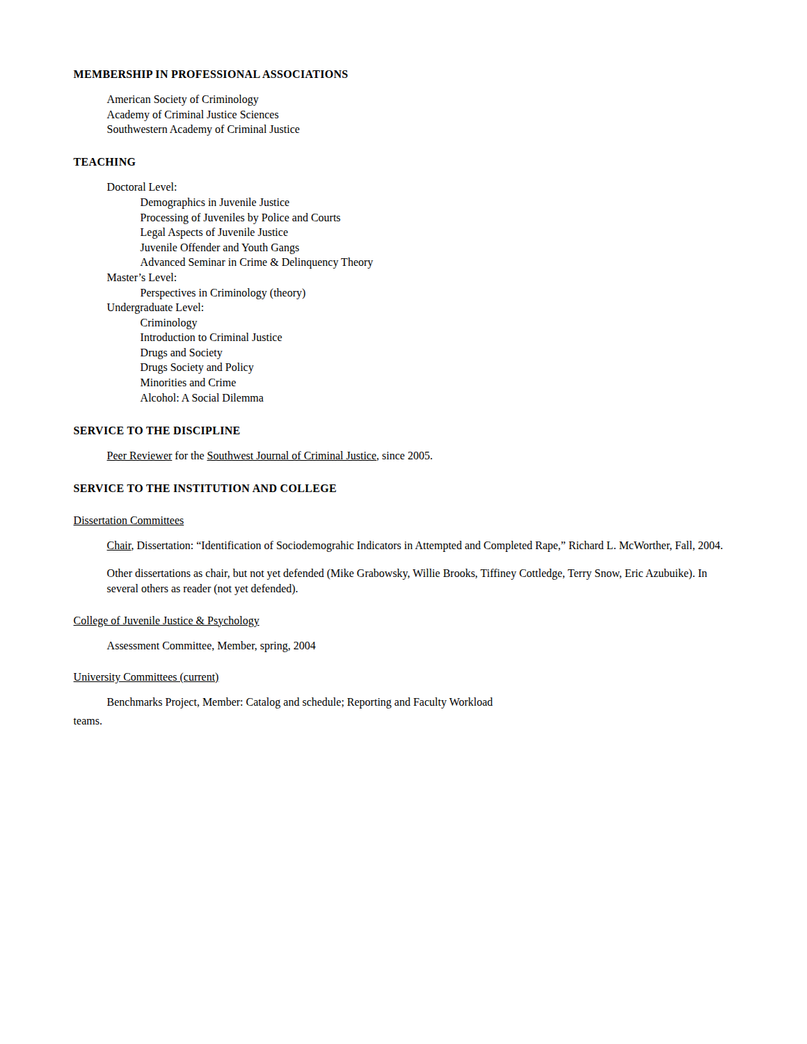MEMBERSHIP IN PROFESSIONAL ASSOCIATIONS
American Society of Criminology
Academy of Criminal Justice Sciences
Southwestern Academy of Criminal Justice
TEACHING
Doctoral Level:
Demographics in Juvenile Justice
Processing of Juveniles by Police and Courts
Legal Aspects of Juvenile Justice
Juvenile Offender and Youth Gangs
Advanced Seminar in Crime & Delinquency Theory
Master’s Level:
Perspectives in Criminology (theory)
Undergraduate Level:
Criminology
Introduction to Criminal Justice
Drugs and Society
Drugs Society and Policy
Minorities and Crime
Alcohol: A Social Dilemma
SERVICE TO THE DISCIPLINE
Peer Reviewer for the Southwest Journal of Criminal Justice, since 2005.
SERVICE TO THE INSTITUTION AND COLLEGE
Dissertation Committees
Chair, Dissertation: “Identification of Sociodemograhic Indicators in Attempted and Completed Rape,” Richard L. McWorther, Fall, 2004.
Other dissertations as chair, but not yet defended (Mike Grabowsky, Willie Brooks, Tiffiney Cottledge, Terry Snow, Eric Azubuike). In several others as reader (not yet defended).
College of Juvenile Justice & Psychology
Assessment Committee, Member, spring, 2004
University Committees (current)
Benchmarks Project, Member: Catalog and schedule; Reporting and Faculty Workload
teams.